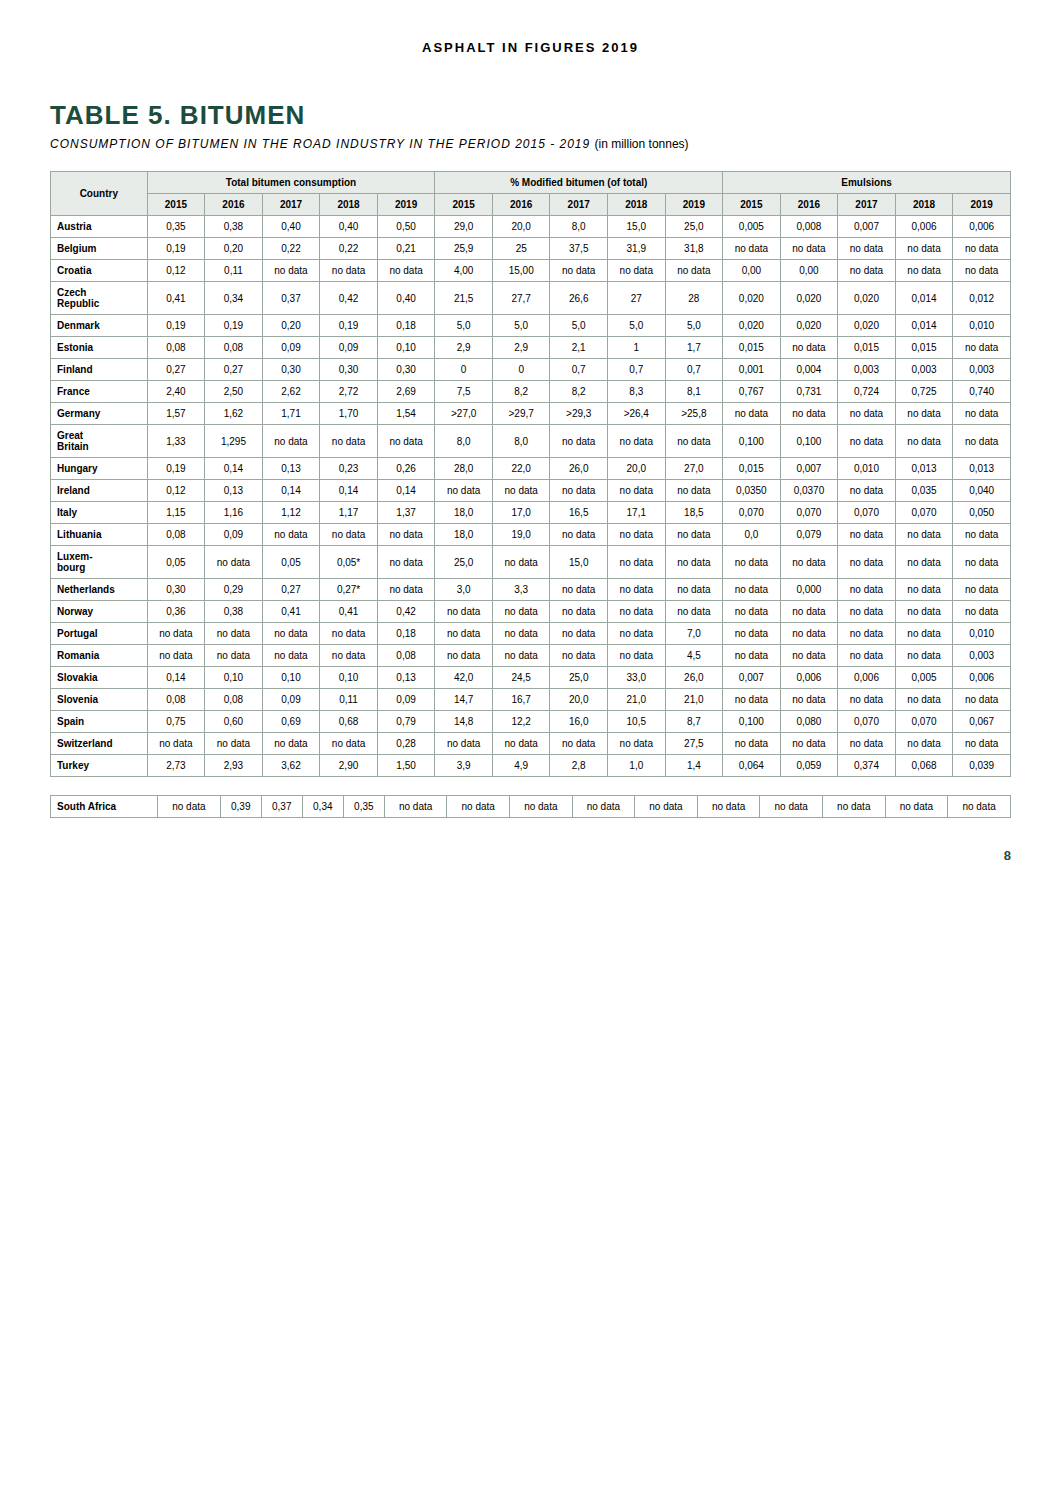ASPHALT IN FIGURES 2019
TABLE 5. BITUMEN
CONSUMPTION OF BITUMEN IN THE ROAD INDUSTRY IN THE PERIOD 2015 - 2019 (in million tonnes)
| Country | Total bitumen consumption | % Modified bitumen (of total) | Emulsions |
| --- | --- | --- | --- |
| 2015 | 2016 | 2017 | 2018 | 2019 | 2015 | 2016 | 2017 | 2018 | 2019 | 2015 | 2016 | 2017 | 2018 | 2019 |
| Austria | 0,35 | 0,38 | 0,40 | 0,40 | 0,50 | 29,0 | 20,0 | 8,0 | 15,0 | 25,0 | 0,005 | 0,008 | 0,007 | 0,006 | 0,006 |
| Belgium | 0,19 | 0,20 | 0,22 | 0,22 | 0,21 | 25,9 | 25 | 37,5 | 31,9 | 31,8 | no data | no data | no data | no data | no data |
| Croatia | 0,12 | 0,11 | no data | no data | no data | 4,00 | 15,00 | no data | no data | no data | 0,00 | 0,00 | no data | no data | no data |
| Czech Republic | 0,41 | 0,34 | 0,37 | 0,42 | 0,40 | 21,5 | 27,7 | 26,6 | 27 | 28 | 0,020 | 0,020 | 0,020 | 0,014 | 0,012 |
| Denmark | 0,19 | 0,19 | 0,20 | 0,19 | 0,18 | 5,0 | 5,0 | 5,0 | 5,0 | 5,0 | 0,020 | 0,020 | 0,020 | 0,014 | 0,010 |
| Estonia | 0,08 | 0,08 | 0,09 | 0,09 | 0,10 | 2,9 | 2,9 | 2,1 | 1 | 1,7 | 0,015 | no data | 0,015 | 0,015 | no data |
| Finland | 0,27 | 0,27 | 0,30 | 0,30 | 0,30 | 0 | 0 | 0,7 | 0,7 | 0,7 | 0,001 | 0,004 | 0,003 | 0,003 | 0,003 |
| France | 2,40 | 2,50 | 2,62 | 2,72 | 2,69 | 7,5 | 8,2 | 8,2 | 8,3 | 8,1 | 0,767 | 0,731 | 0,724 | 0,725 | 0,740 |
| Germany | 1,57 | 1,62 | 1,71 | 1,70 | 1,54 | >27,0 | >29,7 | >29,3 | >26,4 | >25,8 | no data | no data | no data | no data | no data |
| Great Britain | 1,33 | 1,295 | no data | no data | no data | 8,0 | 8,0 | no data | no data | no data | 0,100 | 0,100 | no data | no data | no data |
| Hungary | 0,19 | 0,14 | 0,13 | 0,23 | 0,26 | 28,0 | 22,0 | 26,0 | 20,0 | 27,0 | 0,015 | 0,007 | 0,010 | 0,013 | 0,013 |
| Ireland | 0,12 | 0,13 | 0,14 | 0,14 | 0,14 | no data | no data | no data | no data | no data | 0,0350 | 0,0370 | no data | 0,035 | 0,040 |
| Italy | 1,15 | 1,16 | 1,12 | 1,17 | 1,37 | 18,0 | 17,0 | 16,5 | 17,1 | 18,5 | 0,070 | 0,070 | 0,070 | 0,070 | 0,050 |
| Lithuania | 0,08 | 0,09 | no data | no data | no data | 18,0 | 19,0 | no data | no data | no data | 0,0 | 0,079 | no data | no data | no data |
| Luxem- bourg | 0,05 | no data | 0,05 | 0,05* | no data | 25,0 | no data | 15,0 | no data | no data | no data | no data | no data | no data | no data |
| Netherlands | 0,30 | 0,29 | 0,27 | 0,27* | no data | 3,0 | 3,3 | no data | no data | no data | no data | 0,000 | no data | no data | no data |
| Norway | 0,36 | 0,38 | 0,41 | 0,41 | 0,42 | no data | no data | no data | no data | no data | no data | no data | no data | no data | no data |
| Portugal | no data | no data | no data | no data | 0,18 | no data | no data | no data | no data | 7,0 | no data | no data | no data | no data | 0,010 |
| Romania | no data | no data | no data | no data | 0,08 | no data | no data | no data | no data | 4,5 | no data | no data | no data | no data | 0,003 |
| Slovakia | 0,14 | 0,10 | 0,10 | 0,10 | 0,13 | 42,0 | 24,5 | 25,0 | 33,0 | 26,0 | 0,007 | 0,006 | 0,006 | 0,005 | 0,006 |
| Slovenia | 0,08 | 0,08 | 0,09 | 0,11 | 0,09 | 14,7 | 16,7 | 20,0 | 21,0 | 21,0 | no data | no data | no data | no data | no data |
| Spain | 0,75 | 0,60 | 0,69 | 0,68 | 0,79 | 14,8 | 12,2 | 16,0 | 10,5 | 8,7 | 0,100 | 0,080 | 0,070 | 0,070 | 0,067 |
| Switzerland | no data | no data | no data | no data | 0,28 | no data | no data | no data | no data | 27,5 | no data | no data | no data | no data | no data |
| Turkey | 2,73 | 2,93 | 3,62 | 2,90 | 1,50 | 3,9 | 4,9 | 2,8 | 1,0 | 1,4 | 0,064 | 0,059 | 0,374 | 0,068 | 0,039 |
| South Africa | no data | 0,39 | 0,37 | 0,34 | 0,35 | no data | no data | no data | no data | no data | no data | no data | no data | no data | no data |
8